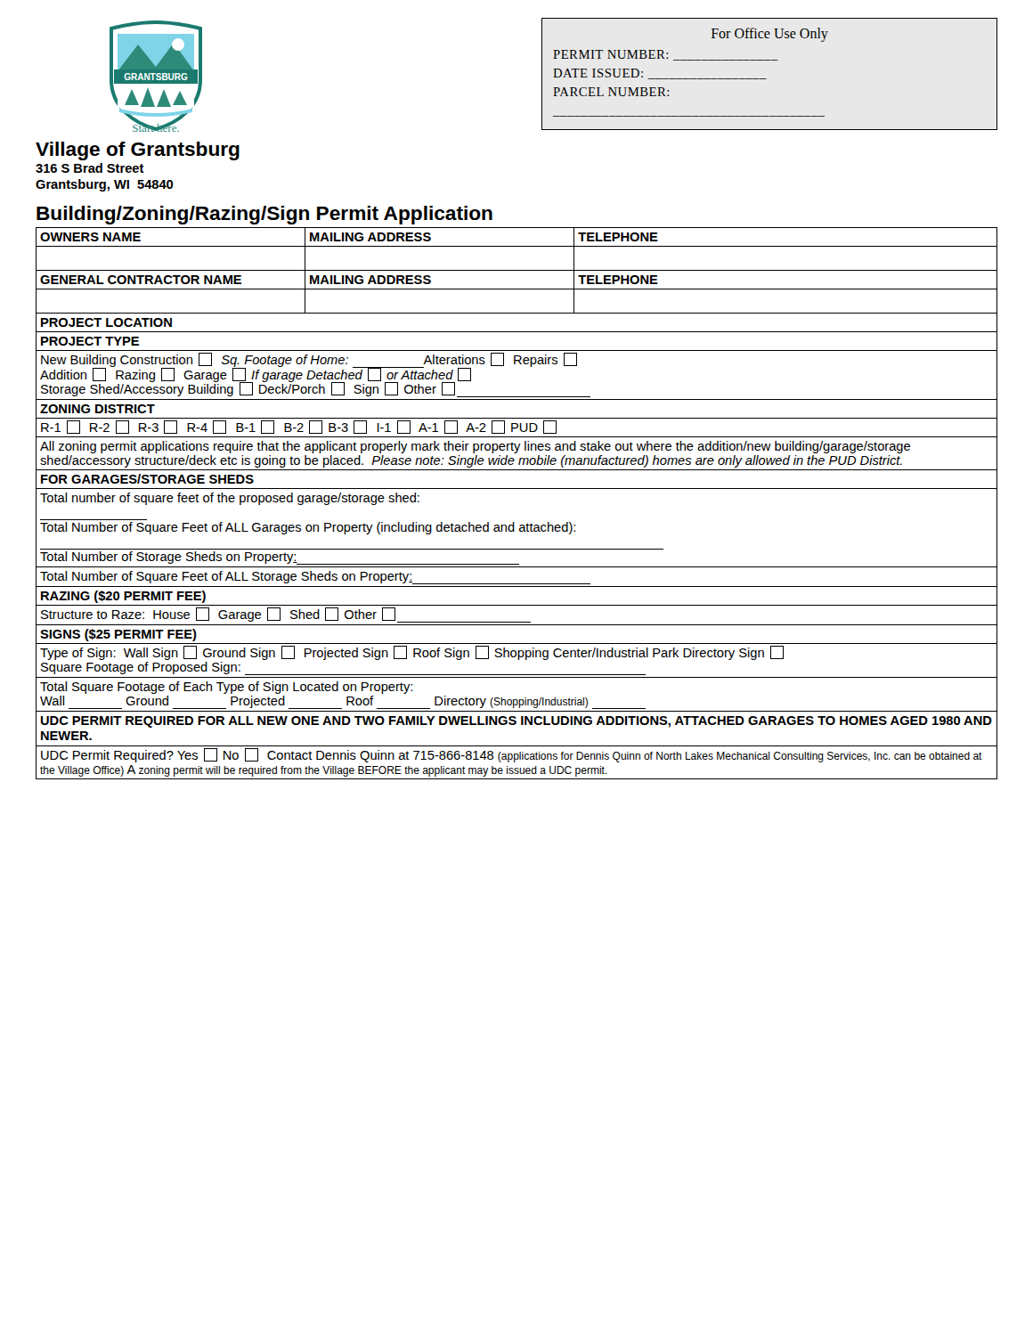GRANTSBURG Start here.
Village of Grantsburg
316 S Brad Street
Grantsburg, WI 54840
For Office Use Only
PERMIT NUMBER: _______________
DATE ISSUED: _________________
PARCEL NUMBER:
_______________________________________
Building/Zoning/Razing/Sign Permit Application
| OWNERS NAME | MAILING ADDRESS | TELEPHONE |
| GENERAL CONTRACTOR NAME | MAILING ADDRESS | TELEPHONE |
| PROJECT LOCATION |
| PROJECT TYPE |
| New Building Construction Sq. Footage of Home: Alterations Repairs Addition Razing Garage If garage Detached or Attached Storage Shed/Accessory Building Deck/Porch Sign Other |
| ZONING DISTRICT |
| R-1 R-2 R-3 R-4 B-1 B-2 B-3 I-1 A-1 A-2 PUD |
| All zoning permit applications require that the applicant properly mark their property lines and stake out where the addition/new building/garage/storage shed/accessory structure/deck etc is going to be placed. Please note: Single wide mobile (manufactured) homes are only allowed in the PUD District. |
| FOR GARAGES/STORAGE SHEDS |
| Total number of square feet of the proposed garage/storage shed: Total Number of Square Feet of ALL Garages on Property (including detached and attached): Total Number of Storage Sheds on Property : |
| Total Number of Square Feet of ALL Storage Sheds on Property : |
| RAZING ($20 PERMIT FEE) |
| Structure to Raze: House Garage Shed Other |
| SIGNS ($25 PERMIT FEE) |
| Type of Sign: Wall Sign Ground Sign Projected Sign Roof Sign Shopping Center/Industrial Park Directory Sign Square Footage of Proposed Sign: |
| Total Square Footage of Each Type of Sign Located on Property: Wall Ground Projected Roof Directory (Shopping/Industrial) |
| UDC PERMIT REQUIRED FOR ALL NEW ONE AND TWO FAMILY DWELLINGS INCLUDING ADDITIONS, ATTACHED GARAGES TO HOMES AGED 1980 AND NEWER. |
| UDC Permit Required? Yes No Contact Dennis Quinn at 715-866-8148 (applications for Dennis Quinn of North Lakes Mechanical Consulting Services, Inc. can be obtained at the Village Office) A zoning permit will be required from the Village BEFORE the applicant may be issued a UDC permit. |